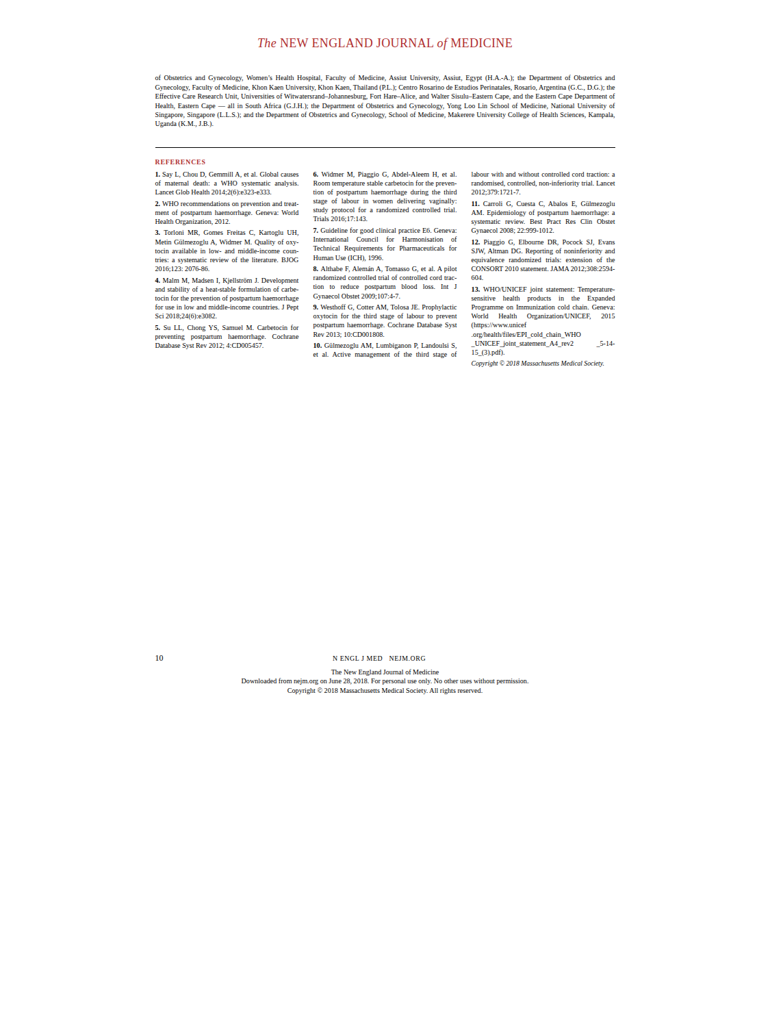The NEW ENGLAND JOURNAL of MEDICINE
of Obstetrics and Gynecology, Women’s Health Hospital, Faculty of Medicine, Assiut University, Assiut, Egypt (H.A.-A.); the Department of Obstetrics and Gynecology, Faculty of Medicine, Khon Kaen University, Khon Kaen, Thailand (P.L.); Centro Rosarino de Estudios Perinatales, Rosario, Argentina (G.C., D.G.); the Effective Care Research Unit, Universities of Witwatersrand–Johannesburg, Fort Hare–Alice, and Walter Sisulu–Eastern Cape, and the Eastern Cape Department of Health, Eastern Cape — all in South Africa (G.J.H.); the Department of Obstetrics and Gynecology, Yong Loo Lin School of Medicine, National University of Singapore, Singapore (L.L.S.); and the Department of Obstetrics and Gynecology, School of Medicine, Makerere University College of Health Sciences, Kampala, Uganda (K.M., J.B.).
REFERENCES
1. Say L, Chou D, Gemmill A, et al. Global causes of maternal death: a WHO systematic analysis. Lancet Glob Health 2014;2(6):e323-e333.
2. WHO recommendations on prevention and treatment of postpartum haemorrhage. Geneva: World Health Organization, 2012.
3. Torloni MR, Gomes Freitas C, Kartoglu UH, Metin Gülmezoglu A, Widmer M. Quality of oxytocin available in low- and middle-income countries: a systematic review of the literature. BJOG 2016;123: 2076-86.
4. Malm M, Madsen I, Kjellström J. Development and stability of a heat-stable formulation of carbetocin for the prevention of postpartum haemorrhage for use in low and middle-income countries. J Pept Sci 2018;24(6):e3082.
5. Su LL, Chong YS, Samuel M. Carbetocin for preventing postpartum haemorrhage. Cochrane Database Syst Rev 2012; 4:CD005457.
6. Widmer M, Piaggio G, Abdel-Aleem H, et al. Room temperature stable carbetocin for the prevention of postpartum haemorrhage during the third stage of labour in women delivering vaginally: study protocol for a randomized controlled trial. Trials 2016;17:143.
7. Guideline for good clinical practice E6. Geneva: International Council for Harmonisation of Technical Requirements for Pharmaceuticals for Human Use (ICH), 1996.
8. Althabe F, Alemán A, Tomasso G, et al. A pilot randomized controlled trial of controlled cord traction to reduce postpartum blood loss. Int J Gynaecol Obstet 2009;107:4-7.
9. Westhoff G, Cotter AM, Tolosa JE. Prophylactic oxytocin for the third stage of labour to prevent postpartum haemorrhage. Cochrane Database Syst Rev 2013; 10:CD001808.
10. Gülmezoglu AM, Lumbiganon P, Landoulsi S, et al. Active management of the third stage of labour with and without controlled cord traction: a randomised, controlled, non-inferiority trial. Lancet 2012;379:1721-7.
11. Carroli G, Cuesta C, Abalos E, Gülmezoglu AM. Epidemiology of postpartum haemorrhage: a systematic review. Best Pract Res Clin Obstet Gynaecol 2008; 22:999-1012.
12. Piaggio G, Elbourne DR, Pocock SJ, Evans SJW, Altman DG. Reporting of noninferiority and equivalence randomized trials: extension of the CONSORT 2010 statement. JAMA 2012;308:2594-604.
13. WHO/UNICEF joint statement: Temperature-sensitive health products in the Expanded Programme on Immunization cold chain. Geneva: World Health Organization/UNICEF, 2015 (https://www.unicef .org/health/files/EPI_cold_chain_WHO _UNICEF_joint_statement_A4_rev2 _5-14-15_(3).pdf).
Copyright © 2018 Massachusetts Medical Society.
10 N ENGL J MED NEJM.ORG
The New England Journal of Medicine
Downloaded from nejm.org on June 28, 2018. For personal use only. No other uses without permission.
Copyright © 2018 Massachusetts Medical Society. All rights reserved.